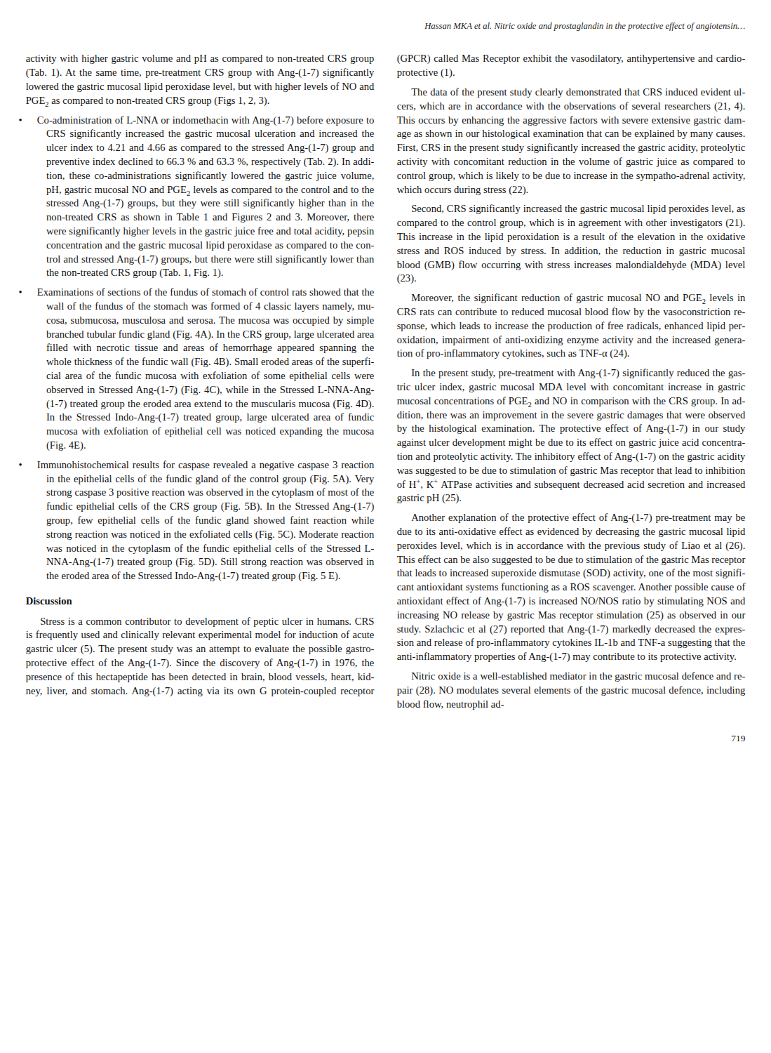Hassan MKA et al. Nitric oxide and prostaglandin in the protective effect of angiotensin…
activity with higher gastric volume and pH as compared to non-treated CRS group (Tab. 1). At the same time, pre-treatment CRS group with Ang-(1-7) significantly lowered the gastric mucosal lipid peroxidase level, but with higher levels of NO and PGE2 as compared to non-treated CRS group (Figs 1, 2, 3).
Co-administration of L-NNA or indomethacin with Ang-(1-7) before exposure to CRS significantly increased the gastric mucosal ulceration and increased the ulcer index to 4.21 and 4.66 as compared to the stressed Ang-(1-7) group and preventive index declined to 66.3 % and 63.3 %, respectively (Tab. 2). In addition, these co-administrations significantly lowered the gastric juice volume, pH, gastric mucosal NO and PGE2 levels as compared to the control and to the stressed Ang-(1-7) groups, but they were still significantly higher than in the non-treated CRS as shown in Table 1 and Figures 2 and 3. Moreover, there were significantly higher levels in the gastric juice free and total acidity, pepsin concentration and the gastric mucosal lipid peroxidase as compared to the control and stressed Ang-(1-7) groups, but there were still significantly lower than the non-treated CRS group (Tab. 1, Fig. 1).
Examinations of sections of the fundus of stomach of control rats showed that the wall of the fundus of the stomach was formed of 4 classic layers namely, mucosa, submucosa, musculosa and serosa. The mucosa was occupied by simple branched tubular fundic gland (Fig. 4A). In the CRS group, large ulcerated area filled with necrotic tissue and areas of hemorrhage appeared spanning the whole thickness of the fundic wall (Fig. 4B). Small eroded areas of the superficial area of the fundic mucosa with exfoliation of some epithelial cells were observed in Stressed Ang-(1-7) (Fig. 4C), while in the Stressed L-NNA-Ang-(1-7) treated group the eroded area extend to the muscularis mucosa (Fig. 4D). In the Stressed Indo-Ang-(1-7) treated group, large ulcerated area of fundic mucosa with exfoliation of epithelial cell was noticed expanding the mucosa (Fig. 4E).
Immunohistochemical results for caspase revealed a negative caspase 3 reaction in the epithelial cells of the fundic gland of the control group (Fig. 5A). Very strong caspase 3 positive reaction was observed in the cytoplasm of most of the fundic epithelial cells of the CRS group (Fig. 5B). In the Stressed Ang-(1-7) group, few epithelial cells of the fundic gland showed faint reaction while strong reaction was noticed in the exfoliated cells (Fig. 5C). Moderate reaction was noticed in the cytoplasm of the fundic epithelial cells of the Stressed L-NNA-Ang-(1-7) treated group (Fig. 5D). Still strong reaction was observed in the eroded area of the Stressed Indo-Ang-(1-7) treated group (Fig. 5 E).
Discussion
Stress is a common contributor to development of peptic ulcer in humans. CRS is frequently used and clinically relevant experimental model for induction of acute gastric ulcer (5). The present study was an attempt to evaluate the possible gastro-protective effect of the Ang-(1-7). Since the discovery of Ang-(1-7) in 1976, the presence of this hectapeptide has been detected in brain, blood vessels, heart, kidney, liver, and stomach. Ang-(1-7) acting via its own G protein-coupled receptor (GPCR) called Mas Receptor exhibit the vasodilatory, antihypertensive and cardio-protective (1).
The data of the present study clearly demonstrated that CRS induced evident ulcers, which are in accordance with the observations of several researchers (21, 4). This occurs by enhancing the aggressive factors with severe extensive gastric damage as shown in our histological examination that can be explained by many causes. First, CRS in the present study significantly increased the gastric acidity, proteolytic activity with concomitant reduction in the volume of gastric juice as compared to control group, which is likely to be due to increase in the sympatho-adrenal activity, which occurs during stress (22).
Second, CRS significantly increased the gastric mucosal lipid peroxides level, as compared to the control group, which is in agreement with other investigators (21). This increase in the lipid peroxidation is a result of the elevation in the oxidative stress and ROS induced by stress. In addition, the reduction in gastric mucosal blood (GMB) flow occurring with stress increases malondialdehyde (MDA) level (23).
Moreover, the significant reduction of gastric mucosal NO and PGE2 levels in CRS rats can contribute to reduced mucosal blood flow by the vasoconstriction response, which leads to increase the production of free radicals, enhanced lipid peroxidation, impairment of anti-oxidizing enzyme activity and the increased generation of pro-inflammatory cytokines, such as TNF-α (24).
In the present study, pre-treatment with Ang-(1-7) significantly reduced the gastric ulcer index, gastric mucosal MDA level with concomitant increase in gastric mucosal concentrations of PGE2 and NO in comparison with the CRS group. In addition, there was an improvement in the severe gastric damages that were observed by the histological examination. The protective effect of Ang-(1-7) in our study against ulcer development might be due to its effect on gastric juice acid concentration and proteolytic activity. The inhibitory effect of Ang-(1-7) on the gastric acidity was suggested to be due to stimulation of gastric Mas receptor that lead to inhibition of H+, K+ ATPase activities and subsequent decreased acid secretion and increased gastric pH (25).
Another explanation of the protective effect of Ang-(1-7) pre-treatment may be due to its anti-oxidative effect as evidenced by decreasing the gastric mucosal lipid peroxides level, which is in accordance with the previous study of Liao et al (26). This effect can be also suggested to be due to stimulation of the gastric Mas receptor that leads to increased superoxide dismutase (SOD) activity, one of the most significant antioxidant systems functioning as a ROS scavenger. Another possible cause of antioxidant effect of Ang-(1-7) is increased NO/NOS ratio by stimulating NOS and increasing NO release by gastric Mas receptor stimulation (25) as observed in our study. Szlachcic et al (27) reported that Ang-(1-7) markedly decreased the expression and release of pro-inflammatory cytokines IL-1b and TNF-a suggesting that the anti-inflammatory properties of Ang-(1-7) may contribute to its protective activity.
Nitric oxide is a well-established mediator in the gastric mucosal defence and repair (28). NO modulates several elements of the gastric mucosal defence, including blood flow, neutrophil ad-
719